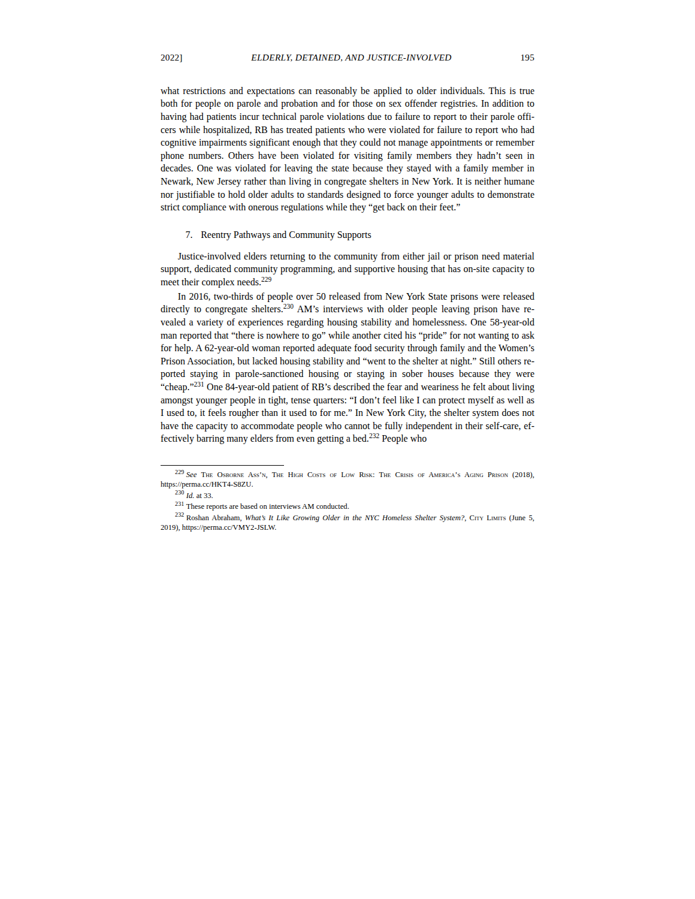2022] Elderly, Detained, and Justice-Involved 195
what restrictions and expectations can reasonably be applied to older individuals. This is true both for people on parole and probation and for those on sex offender registries. In addition to having had patients incur technical parole violations due to failure to report to their parole officers while hospitalized, RB has treated patients who were violated for failure to report who had cognitive impairments significant enough that they could not manage appointments or remember phone numbers. Others have been violated for visiting family members they hadn’t seen in decades. One was violated for leaving the state because they stayed with a family member in Newark, New Jersey rather than living in congregate shelters in New York. It is neither humane nor justifiable to hold older adults to standards designed to force younger adults to demonstrate strict compliance with onerous regulations while they “get back on their feet.”
7. Reentry Pathways and Community Supports
Justice-involved elders returning to the community from either jail or prison need material support, dedicated community programming, and supportive housing that has on-site capacity to meet their complex needs.229
In 2016, two-thirds of people over 50 released from New York State prisons were released directly to congregate shelters.230 AM’s interviews with older people leaving prison have revealed a variety of experiences regarding housing stability and homelessness. One 58-year-old man reported that “there is nowhere to go” while another cited his “pride” for not wanting to ask for help. A 62-year-old woman reported adequate food security through family and the Women’s Prison Association, but lacked housing stability and “went to the shelter at night.” Still others reported staying in parole-sanctioned housing or staying in sober houses because they were “cheap.”231 One 84-year-old patient of RB’s described the fear and weariness he felt about living amongst younger people in tight, tense quarters: “I don’t feel like I can protect myself as well as I used to, it feels rougher than it used to for me.” In New York City, the shelter system does not have the capacity to accommodate people who cannot be fully independent in their self-care, effectively barring many elders from even getting a bed.232 People who
229See The Osborne Ass’n, The High Costs of Low Risk: The Crisis of America’s Aging Prison (2018), https://perma.cc/HKT4-S8ZU.
230Id. at 33.
231These reports are based on interviews AM conducted.
232Roshan Abraham, What’s It Like Growing Older in the NYC Homeless Shelter System?, City Limits (June 5, 2019), https://perma.cc/VMY2-JSLW.